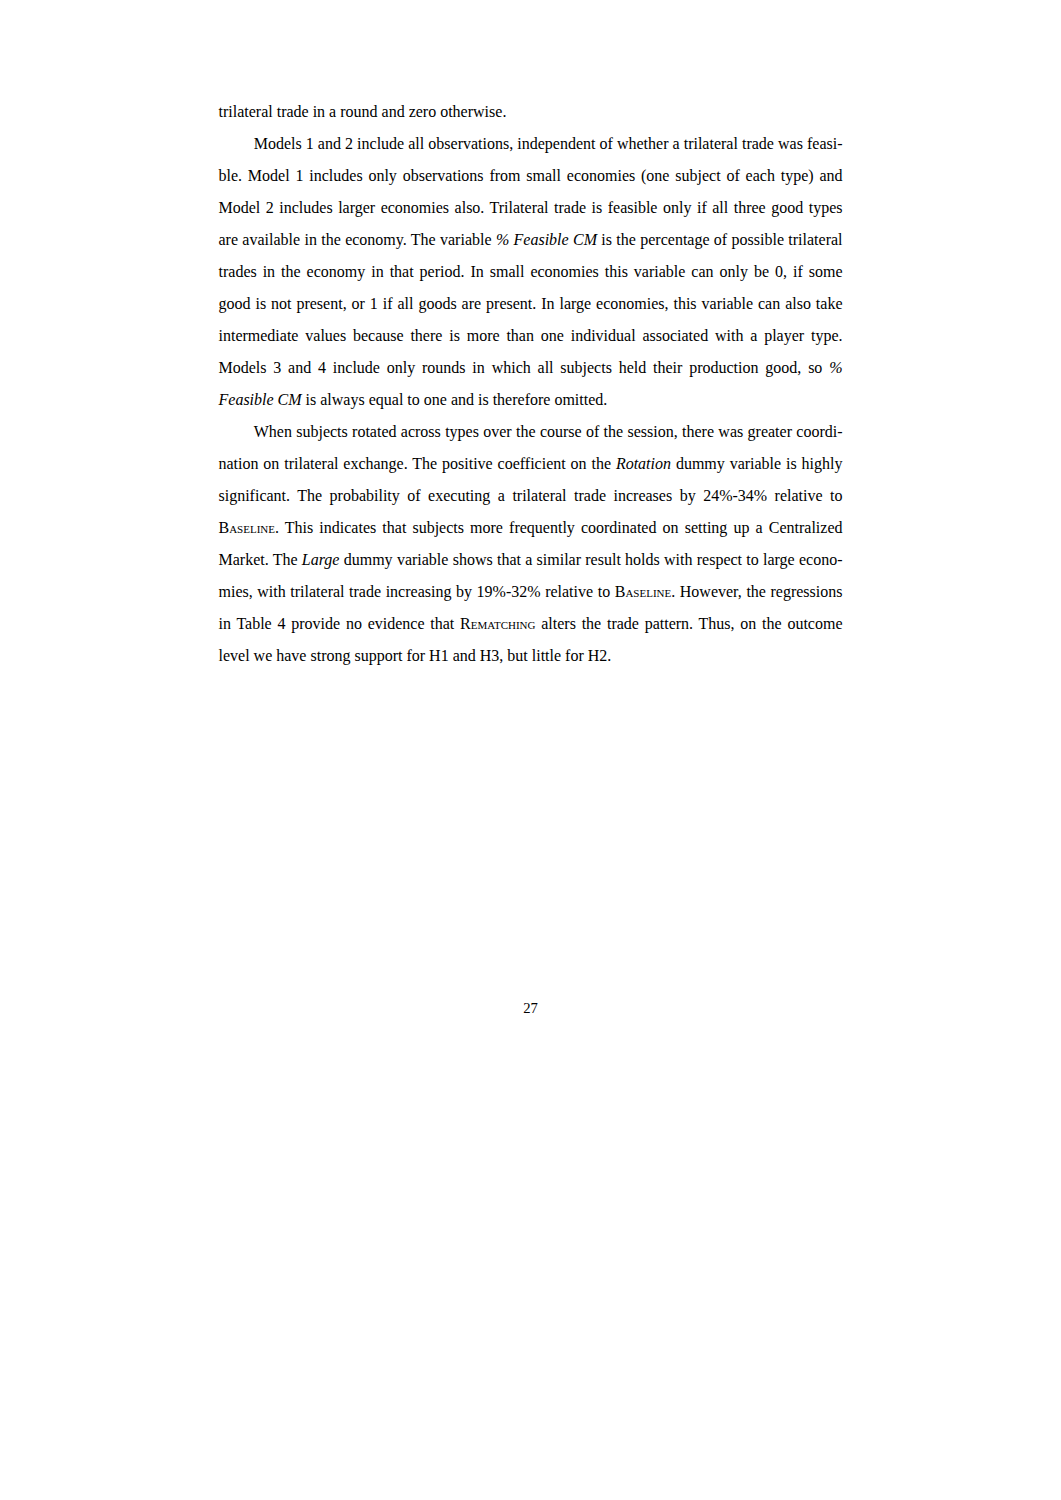trilateral trade in a round and zero otherwise.
Models 1 and 2 include all observations, independent of whether a trilateral trade was feasible. Model 1 includes only observations from small economies (one subject of each type) and Model 2 includes larger economies also. Trilateral trade is feasible only if all three good types are available in the economy. The variable % Feasible CM is the percentage of possible trilateral trades in the economy in that period. In small economies this variable can only be 0, if some good is not present, or 1 if all goods are present. In large economies, this variable can also take intermediate values because there is more than one individual associated with a player type. Models 3 and 4 include only rounds in which all subjects held their production good, so % Feasible CM is always equal to one and is therefore omitted.
When subjects rotated across types over the course of the session, there was greater coordination on trilateral exchange. The positive coefficient on the Rotation dummy variable is highly significant. The probability of executing a trilateral trade increases by 24%-34% relative to Baseline. This indicates that subjects more frequently coordinated on setting up a Centralized Market. The Large dummy variable shows that a similar result holds with respect to large economies, with trilateral trade increasing by 19%-32% relative to Baseline. However, the regressions in Table 4 provide no evidence that Rematching alters the trade pattern. Thus, on the outcome level we have strong support for H1 and H3, but little for H2.
27